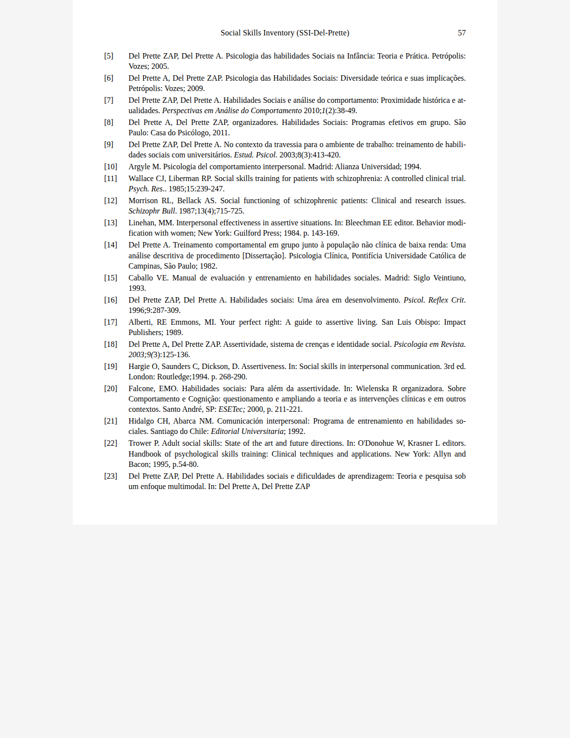Social Skills Inventory (SSI-Del-Prette) 57
[5] Del Prette ZAP, Del Prette A. Psicologia das habilidades Sociais na Infância: Teoria e Prática. Petrópolis: Vozes; 2005.
[6] Del Prette A, Del Prette ZAP. Psicologia das Habilidades Sociais: Diversidade teórica e suas implicações. Petrópolis: Vozes; 2009.
[7] Del Prette ZAP, Del Prette A. Habilidades Sociais e análise do comportamento: Proximidade histórica e atualidades. Perspectivas em Análise do Comportamento 2010;1(2):38-49.
[8] Del Prette A, Del Prette ZAP, organizadores. Habilidades Sociais: Programas efetivos em grupo. São Paulo: Casa do Psicólogo, 2011.
[9] Del Prette ZAP, Del Prette A. No contexto da travessia para o ambiente de trabalho: treinamento de habilidades sociais com universitários. Estud. Psicol. 2003;8(3):413-420.
[10] Argyle M. Psicologia del comportamiento interpersonal. Madrid: Alianza Universidad; 1994.
[11] Wallace CJ, Liberman RP. Social skills training for patients with schizophrenia: A controlled clinical trial. Psych. Res.. 1985;15:239-247.
[12] Morrison RL, Bellack AS. Social functioning of schizophrenic patients: Clinical and research issues. Schizophr Bull. 1987;13(4);715-725.
[13] Linehan, MM. Interpersonal effectiveness in assertive situations. In: Bleechman EE editor. Behavior modification with women; New York: Guilford Press; 1984. p. 143-169.
[14] Del Prette A. Treinamento comportamental em grupo junto à população não clínica de baixa renda: Uma análise descritiva de procedimento [Dissertação]. Psicologia Clínica, Pontifícia Universidade Católica de Campinas, São Paulo; 1982.
[15] Caballo VE. Manual de evaluación y entrenamiento en habilidades sociales. Madrid: Siglo Veintiuno, 1993.
[16] Del Prette ZAP, Del Prette A. Habilidades sociais: Uma área em desenvolvimento. Psicol. Reflex Crit. 1996;9:287-309.
[17] Alberti, RE Emmons, MI. Your perfect right: A guide to assertive living. San Luis Obispo: Impact Publishers; 1989.
[18] Del Prette A, Del Prette ZAP. Assertividade, sistema de crenças e identidade social. Psicologia em Revista. 2003;9(3):125-136.
[19] Hargie O, Saunders C, Dickson, D. Assertiveness. In: Social skills in interpersonal communication. 3rd ed. London: Routledge;1994. p. 268-290.
[20] Falcone, EMO. Habilidades sociais: Para além da assertividade. In: Wielenska R organizadora. Sobre Comportamento e Cognição: questionamento e ampliando a teoria e as intervenções clínicas e em outros contextos. Santo André, SP: ESETec; 2000, p. 211-221.
[21] Hidalgo CH, Abarca NM. Comunicación interpersonal: Programa de entrenamiento en habilidades sociales. Santiago do Chile: Editorial Universitaria; 1992.
[22] Trower P. Adult social skills: State of the art and future directions. In: O'Donohue W, Krasner L editors. Handbook of psychological skills training: Clinical techniques and applications. New York: Allyn and Bacon; 1995, p.54-80.
[23] Del Prette ZAP, Del Prette A. Habilidades sociais e dificuldades de aprendizagem: Teoria e pesquisa sob um enfoque multimodal. In: Del Prette A, Del Prette ZAP